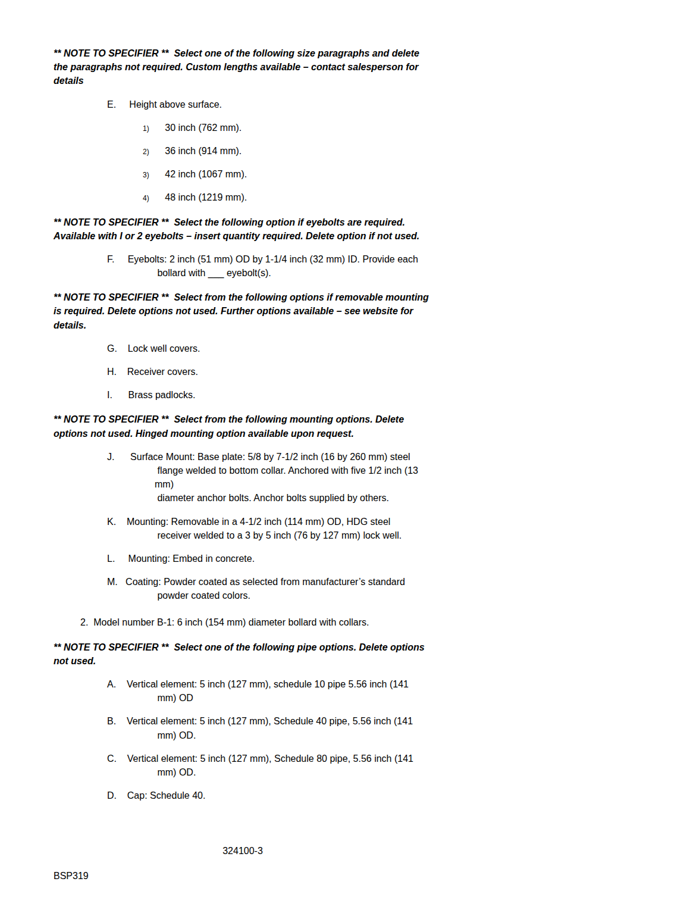** NOTE TO SPECIFIER ** Select one of the following size paragraphs and delete the paragraphs not required. Custom lengths available – contact salesperson for details
E. Height above surface.
1) 30 inch (762 mm).
2) 36 inch (914 mm).
3) 42 inch (1067 mm).
4) 48 inch (1219 mm).
** NOTE TO SPECIFIER ** Select the following option if eyebolts are required. Available with I or 2 eyebolts – insert quantity required. Delete option if not used.
F. Eyebolts: 2 inch (51 mm) OD by 1-1/4 inch (32 mm) ID. Provide each bollard with ___ eyebolt(s).
** NOTE TO SPECIFIER ** Select from the following options if removable mounting is required. Delete options not used. Further options available – see website for details.
G. Lock well covers.
H. Receiver covers.
I. Brass padlocks.
** NOTE TO SPECIFIER ** Select from the following mounting options. Delete options not used. Hinged mounting option available upon request.
J. Surface Mount: Base plate: 5/8 by 7-1/2 inch (16 by 260 mm) steel flange welded to bottom collar. Anchored with five 1/2 inch (13 mm) diameter anchor bolts. Anchor bolts supplied by others.
K. Mounting: Removable in a 4-1/2 inch (114 mm) OD, HDG steel receiver welded to a 3 by 5 inch (76 by 127 mm) lock well.
L. Mounting: Embed in concrete.
M. Coating: Powder coated as selected from manufacturer’s standard powder coated colors.
2. Model number B-1: 6 inch (154 mm) diameter bollard with collars.
** NOTE TO SPECIFIER ** Select one of the following pipe options. Delete options not used.
A. Vertical element: 5 inch (127 mm), schedule 10 pipe 5.56 inch (141 mm) OD
B. Vertical element: 5 inch (127 mm), Schedule 40 pipe, 5.56 inch (141 mm) OD.
C. Vertical element: 5 inch (127 mm), Schedule 80 pipe, 5.56 inch (141 mm) OD.
D. Cap: Schedule 40.
324100-3
BSP319